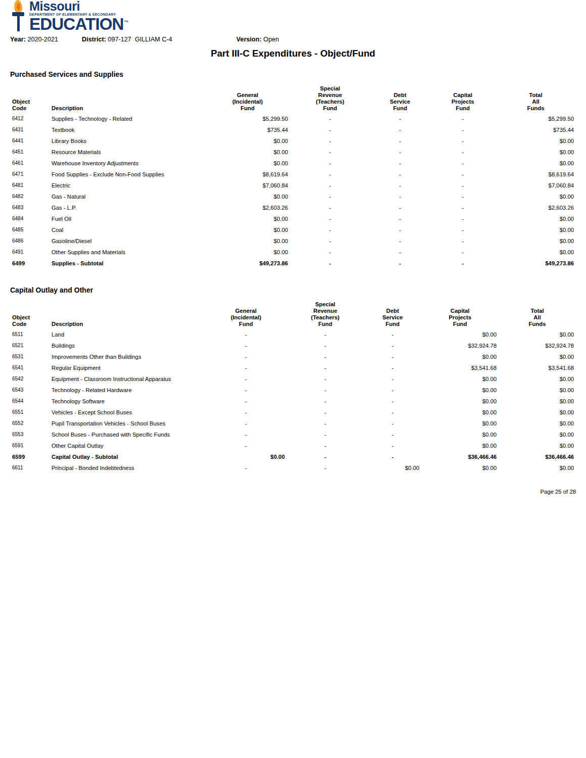Missouri
DEPARTMENT OF ELEMENTARY & SECONDARY
EDUCATION™
Year: 2020-2021 District: 097-127 GILLIAM C-4 Version: Open
Part III-C Expenditures - Object/Fund
Purchased Services and Supplies
| Object Code | Description | General (Incidental) Fund | Special Revenue (Teachers) Fund | Debt Service Fund | Capital Projects Fund | Total All Funds |
| --- | --- | --- | --- | --- | --- | --- |
| 6412 | Supplies - Technology - Related | $5,299.50 | - | - | - | $5,299.50 |
| 6431 | Textbook | $735.44 | - | - | - | $735.44 |
| 6441 | Library Books | $0.00 | - | - | - | $0.00 |
| 6451 | Resource Materials | $0.00 | - | - | - | $0.00 |
| 6461 | Warehouse Inventory Adjustments | $0.00 | - | - | - | $0.00 |
| 6471 | Food Supplies - Exclude Non-Food Supplies | $8,619.64 | - | - | - | $8,619.64 |
| 6481 | Electric | $7,060.84 | - | - | - | $7,060.84 |
| 6482 | Gas - Natural | $0.00 | - | - | - | $0.00 |
| 6483 | Gas - L.P. | $2,603.26 | - | - | - | $2,603.26 |
| 6484 | Fuel Oil | $0.00 | - | - | - | $0.00 |
| 6485 | Coal | $0.00 | - | - | - | $0.00 |
| 6486 | Gasoline/Diesel | $0.00 | - | - | - | $0.00 |
| 6491 | Other Supplies and Materials | $0.00 | - | - | - | $0.00 |
| 6499 | Supplies - Subtotal | $49,273.86 | - | - | - | $49,273.86 |
Capital Outlay and Other
| Object Code | Description | General (Incidental) Fund | Special Revenue (Teachers) Fund | Debt Service Fund | Capital Projects Fund | Total All Funds |
| --- | --- | --- | --- | --- | --- | --- |
| 6511 | Land | - | - | - | $0.00 | $0.00 |
| 6521 | Buildings | - | - | - | $32,924.78 | $32,924.78 |
| 6531 | Improvements Other than Buildings | - | - | - | $0.00 | $0.00 |
| 6541 | Regular Equipment | - | - | - | $3,541.68 | $3,541.68 |
| 6542 | Equipment - Classroom Instructional Apparatus | - | - | - | $0.00 | $0.00 |
| 6543 | Technology - Related Hardware | - | - | - | $0.00 | $0.00 |
| 6544 | Technology Software | - | - | - | $0.00 | $0.00 |
| 6551 | Vehicles - Except School Buses | - | - | - | $0.00 | $0.00 |
| 6552 | Pupil Transportation Vehicles - School Buses | - | - | - | $0.00 | $0.00 |
| 6553 | School Buses - Purchased with Specific Funds | - | - | - | $0.00 | $0.00 |
| 6591 | Other Capital Outlay | - | - | - | $0.00 | $0.00 |
| 6599 | Capital Outlay - Subtotal | $0.00 | - | - | $36,466.46 | $36,466.46 |
| 6611 | Principal - Bonded Indebtedness | - | - | $0.00 | $0.00 | $0.00 |
Page 25 of 28